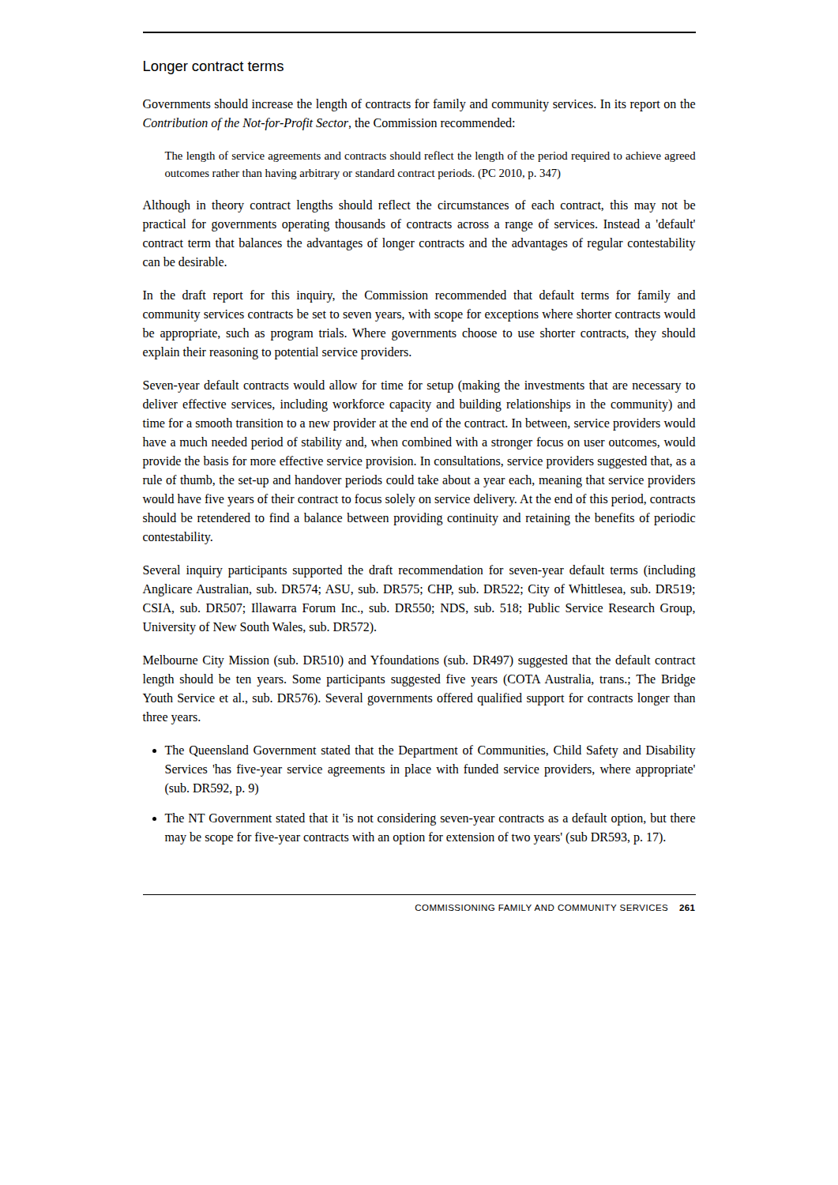Longer contract terms
Governments should increase the length of contracts for family and community services. In its report on the Contribution of the Not-for-Profit Sector, the Commission recommended:
The length of service agreements and contracts should reflect the length of the period required to achieve agreed outcomes rather than having arbitrary or standard contract periods. (PC 2010, p. 347)
Although in theory contract lengths should reflect the circumstances of each contract, this may not be practical for governments operating thousands of contracts across a range of services. Instead a 'default' contract term that balances the advantages of longer contracts and the advantages of regular contestability can be desirable.
In the draft report for this inquiry, the Commission recommended that default terms for family and community services contracts be set to seven years, with scope for exceptions where shorter contracts would be appropriate, such as program trials. Where governments choose to use shorter contracts, they should explain their reasoning to potential service providers.
Seven-year default contracts would allow for time for setup (making the investments that are necessary to deliver effective services, including workforce capacity and building relationships in the community) and time for a smooth transition to a new provider at the end of the contract. In between, service providers would have a much needed period of stability and, when combined with a stronger focus on user outcomes, would provide the basis for more effective service provision. In consultations, service providers suggested that, as a rule of thumb, the set-up and handover periods could take about a year each, meaning that service providers would have five years of their contract to focus solely on service delivery. At the end of this period, contracts should be retendered to find a balance between providing continuity and retaining the benefits of periodic contestability.
Several inquiry participants supported the draft recommendation for seven-year default terms (including Anglicare Australian, sub. DR574; ASU, sub. DR575; CHP, sub. DR522; City of Whittlesea, sub. DR519; CSIA, sub. DR507; Illawarra Forum Inc., sub. DR550; NDS, sub. 518; Public Service Research Group, University of New South Wales, sub. DR572).
Melbourne City Mission (sub. DR510) and Yfoundations (sub. DR497) suggested that the default contract length should be ten years. Some participants suggested five years (COTA Australia, trans.; The Bridge Youth Service et al., sub. DR576). Several governments offered qualified support for contracts longer than three years.
The Queensland Government stated that the Department of Communities, Child Safety and Disability Services 'has five-year service agreements in place with funded service providers, where appropriate' (sub. DR592, p. 9)
The NT Government stated that it 'is not considering seven-year contracts as a default option, but there may be scope for five-year contracts with an option for extension of two years' (sub DR593, p. 17).
COMMISSIONING FAMILY AND COMMUNITY SERVICES 261